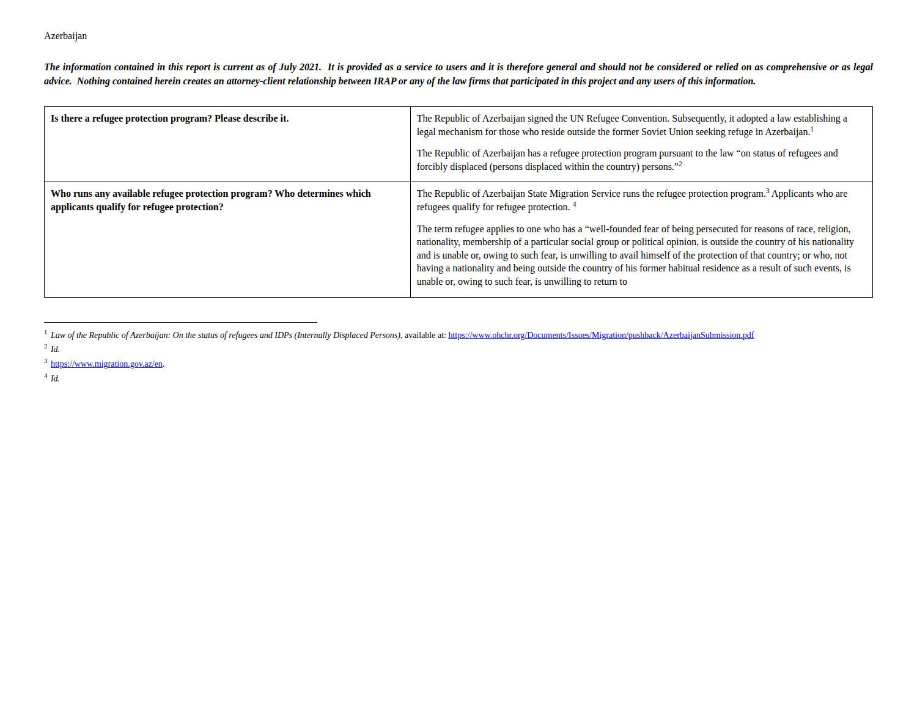Azerbaijan
The information contained in this report is current as of July 2021. It is provided as a service to users and it is therefore general and should not be considered or relied on as comprehensive or as legal advice. Nothing contained herein creates an attorney-client relationship between IRAP or any of the law firms that participated in this project and any users of this information.
| Is there a refugee protection program? Please describe it. | The Republic of Azerbaijan signed the UN Refugee Convention. Subsequently, it adopted a law establishing a legal mechanism for those who reside outside the former Soviet Union seeking refuge in Azerbaijan. 1 The Republic of Azerbaijan has a refugee protection program pursuant to the law “on status of refugees and forcibly displaced (persons displaced within the country) persons.” 2 |
| Who runs any available refugee protection program? Who determines which applicants qualify for refugee protection? | The Republic of Azerbaijan State Migration Service runs the refugee protection program. 3 Applicants who are refugees qualify for refugee protection. 4 The term refugee applies to one who has a “well-founded fear of being persecuted for reasons of race, religion, nationality, membership of a particular social group or political opinion, is outside the country of his nationality and is unable or, owing to such fear, is unwilling to avail himself of the protection of that country; or who, not having a nationality and being outside the country of his former habitual residence as a result of such events, is unable or, owing to such fear, is unwilling to return to |
1 Law of the Republic of Azerbaijan: On the status of refugees and IDPs (Internally Displaced Persons), available at: https://www.ohchr.org/Documents/Issues/Migration/pushback/AzerbaijanSubmission.pdf
2 Id.
3 https://www.migration.gov.az/en.
4 Id.